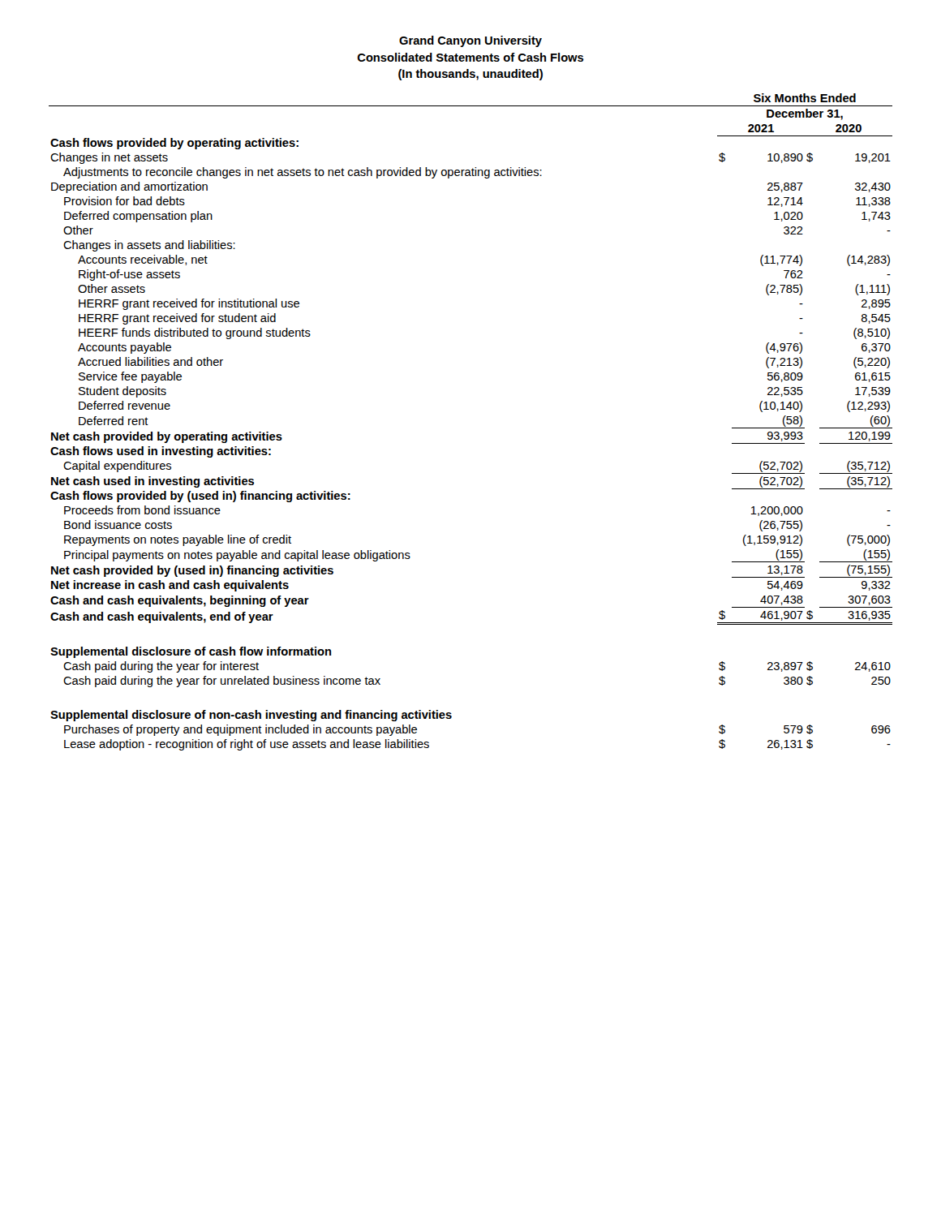Grand Canyon University
Consolidated Statements of Cash Flows
(In thousands, unaudited)
| | Six Months Ended |
| | December 31, |
| | 2021 | 2020 |
| Cash flows provided by operating activities: | | | | |
| Changes in net assets | $ | 10,890 | $ | 19,201 |
| Adjustments to reconcile changes in net assets to net cash provided by operating activities: | | | | |
| Depreciation and amortization | | 25,887 | | 32,430 |
| Provision for bad debts | | 12,714 | | 11,338 |
| Deferred compensation plan | | 1,020 | | 1,743 |
| Other | | 322 | | - |
| Changes in assets and liabilities: | | | | |
| Accounts receivable, net | | (11,774) | | (14,283) |
| Right-of-use assets | | 762 | | - |
| Other assets | | (2,785) | | (1,111) |
| HERRF grant received for institutional use | | - | | 2,895 |
| HERRF grant received for student aid | | - | | 8,545 |
| HEERF funds distributed to ground students | | - | | (8,510) |
| Accounts payable | | (4,976) | | 6,370 |
| Accrued liabilities and other | | (7,213) | | (5,220) |
| Service fee payable | | 56,809 | | 61,615 |
| Student deposits | | 22,535 | | 17,539 |
| Deferred revenue | | (10,140) | | (12,293) |
| Deferred rent | | (58) | | (60) |
| Net cash provided by operating activities | | 93,993 | | 120,199 |
| Cash flows used in investing activities: | | | | |
| Capital expenditures | | (52,702) | | (35,712) |
| Net cash used in investing activities | | (52,702) | | (35,712) |
| Cash flows provided by (used in) financing activities: | | | | |
| Proceeds from bond issuance | | 1,200,000 | | - |
| Bond issuance costs | | (26,755) | | - |
| Repayments on notes payable line of credit | | (1,159,912) | | (75,000) |
| Principal payments on notes payable and capital lease obligations | | (155) | | (155) |
| Net cash provided by (used in) financing activities | | 13,178 | | (75,155) |
| Net increase in cash and cash equivalents | | 54,469 | | 9,332 |
| Cash and cash equivalents, beginning of year | | 407,438 | | 307,603 |
| Cash and cash equivalents, end of year | $ | 461,907 | $ | 316,935 |
| Supplemental disclosure of cash flow information | | | | |
| Cash paid during the year for interest | $ | 23,897 | $ | 24,610 |
| Cash paid during the year for unrelated business income tax | $ | 380 | $ | 250 |
| Supplemental disclosure of non-cash investing and financing activities | | | | |
| Purchases of property and equipment included in accounts payable | $ | 579 | $ | 696 |
| Lease adoption - recognition of right of use assets and lease liabilities | $ | 26,131 | $ | - |